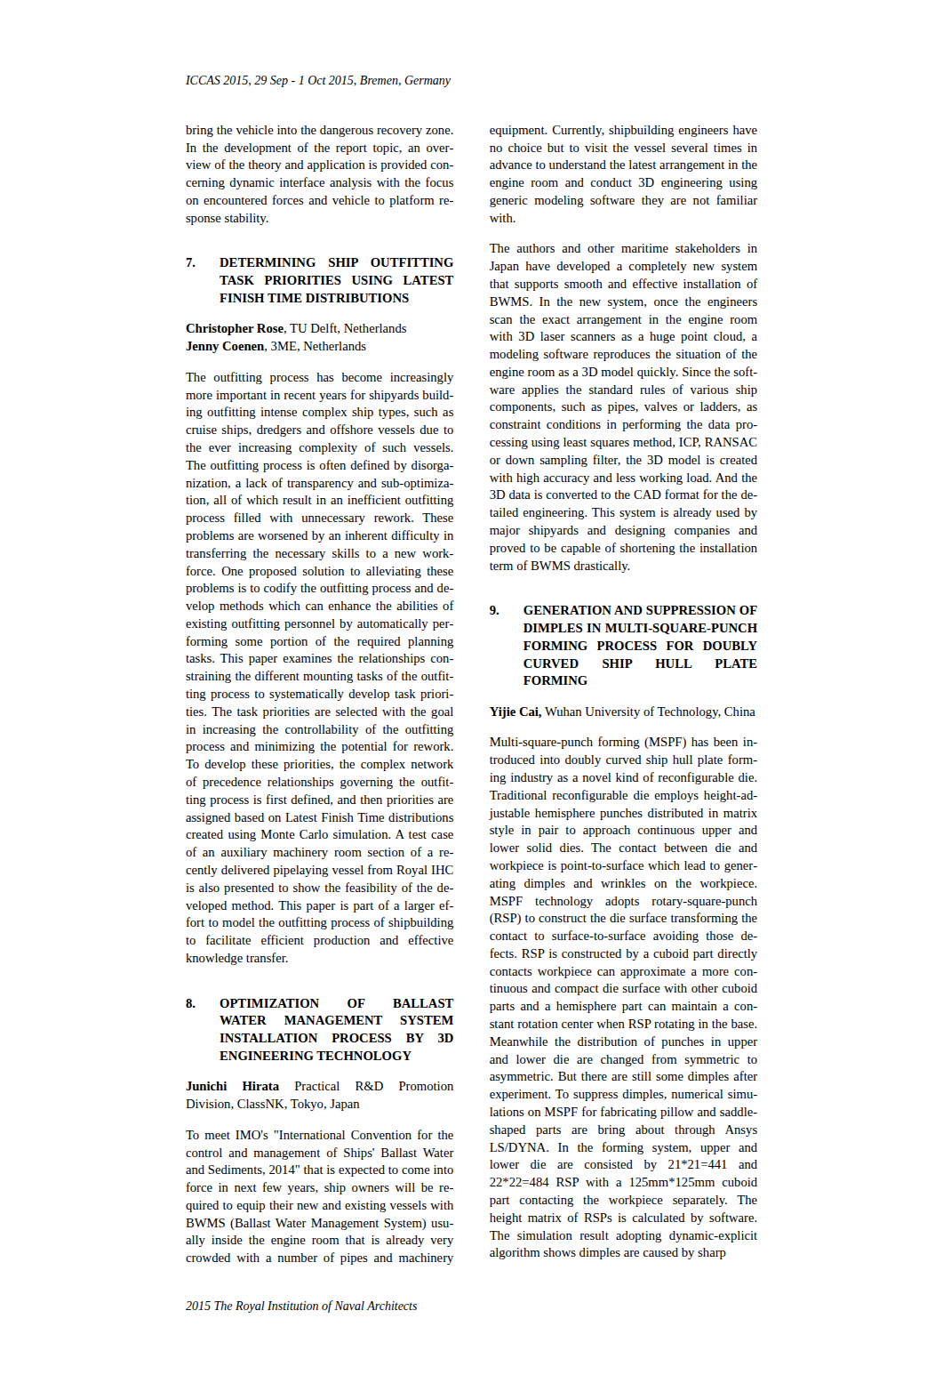ICCAS 2015, 29 Sep - 1 Oct 2015, Bremen, Germany
bring the vehicle into the dangerous recovery zone. In the development of the report topic, an overview of the theory and application is provided concerning dynamic interface analysis with the focus on encountered forces and vehicle to platform response stability.
| 7. | DETERMINING SHIP OUTFITTING TASK PRIORITIES USING LATEST FINISH TIME DISTRIBUTIONS |
Christopher Rose, TU Delft, Netherlands
Jenny Coenen, 3ME, Netherlands
The outfitting process has become increasingly more important in recent years for shipyards building outfitting intense complex ship types, such as cruise ships, dredgers and offshore vessels due to the ever increasing complexity of such vessels. The outfitting process is often defined by disorganization, a lack of transparency and sub-optimization, all of which result in an inefficient outfitting process filled with unnecessary rework. These problems are worsened by an inherent difficulty in transferring the necessary skills to a new workforce. One proposed solution to alleviating these problems is to codify the outfitting process and develop methods which can enhance the abilities of existing outfitting personnel by automatically performing some portion of the required planning tasks. This paper examines the relationships constraining the different mounting tasks of the outfitting process to systematically develop task priorities. The task priorities are selected with the goal in increasing the controllability of the outfitting process and minimizing the potential for rework. To develop these priorities, the complex network of precedence relationships governing the outfitting process is first defined, and then priorities are assigned based on Latest Finish Time distributions created using Monte Carlo simulation. A test case of an auxiliary machinery room section of a recently delivered pipelaying vessel from Royal IHC is also presented to show the feasibility of the developed method. This paper is part of a larger effort to model the outfitting process of shipbuilding to facilitate efficient production and effective knowledge transfer.
| 8. | OPTIMIZATION OF BALLAST WATER MANAGEMENT SYSTEM INSTALLATION PROCESS BY 3D ENGINEERING TECHNOLOGY |
Junichi Hirata Practical R&D Promotion Division, ClassNK, Tokyo, Japan
To meet IMO's "International Convention for the control and management of Ships' Ballast Water and Sediments, 2014" that is expected to come into force in next few years, ship owners will be required to equip their new and existing vessels with BWMS (Ballast Water Management System) usually inside the engine room that is already very crowded with a number of pipes and machinery equipment. Currently, shipbuilding engineers have no choice but to visit the vessel several times in advance to understand the latest arrangement in the engine room and conduct 3D engineering using generic modeling software they are not familiar with.
The authors and other maritime stakeholders in Japan have developed a completely new system that supports smooth and effective installation of BWMS. In the new system, once the engineers scan the exact arrangement in the engine room with 3D laser scanners as a huge point cloud, a modeling software reproduces the situation of the engine room as a 3D model quickly. Since the software applies the standard rules of various ship components, such as pipes, valves or ladders, as constraint conditions in performing the data processing using least squares method, ICP, RANSAC or down sampling filter, the 3D model is created with high accuracy and less working load. And the 3D data is converted to the CAD format for the detailed engineering. This system is already used by major shipyards and designing companies and proved to be capable of shortening the installation term of BWMS drastically.
| 9. | GENERATION AND SUPPRESSION OF DIMPLES IN MULTI-SQUARE-PUNCH FORMING PROCESS FOR DOUBLY CURVED SHIP HULL PLATE FORMING |
Yijie Cai, Wuhan University of Technology, China
Multi-square-punch forming (MSPF) has been introduced into doubly curved ship hull plate forming industry as a novel kind of reconfigurable die. Traditional reconfigurable die employs height-adjustable hemisphere punches distributed in matrix style in pair to approach continuous upper and lower solid dies. The contact between die and workpiece is point-to-surface which lead to generating dimples and wrinkles on the workpiece. MSPF technology adopts rotary-square-punch (RSP) to construct the die surface transforming the contact to surface-to-surface avoiding those defects. RSP is constructed by a cuboid part directly contacts workpiece can approximate a more continuous and compact die surface with other cuboid parts and a hemisphere part can maintain a constant rotation center when RSP rotating in the base. Meanwhile the distribution of punches in upper and lower die are changed from symmetric to asymmetric. But there are still some dimples after experiment. To suppress dimples, numerical simulations on MSPF for fabricating pillow and saddle-shaped parts are bring about through Ansys LS/DYNA. In the forming system, upper and lower die are consisted by 21*21=441 and 22*22=484 RSP with a 125mm*125mm cuboid part contacting the workpiece separately. The height matrix of RSPs is calculated by software. The simulation result adopting dynamic-explicit algorithm shows dimples are caused by sharp
2015 The Royal Institution of Naval Architects